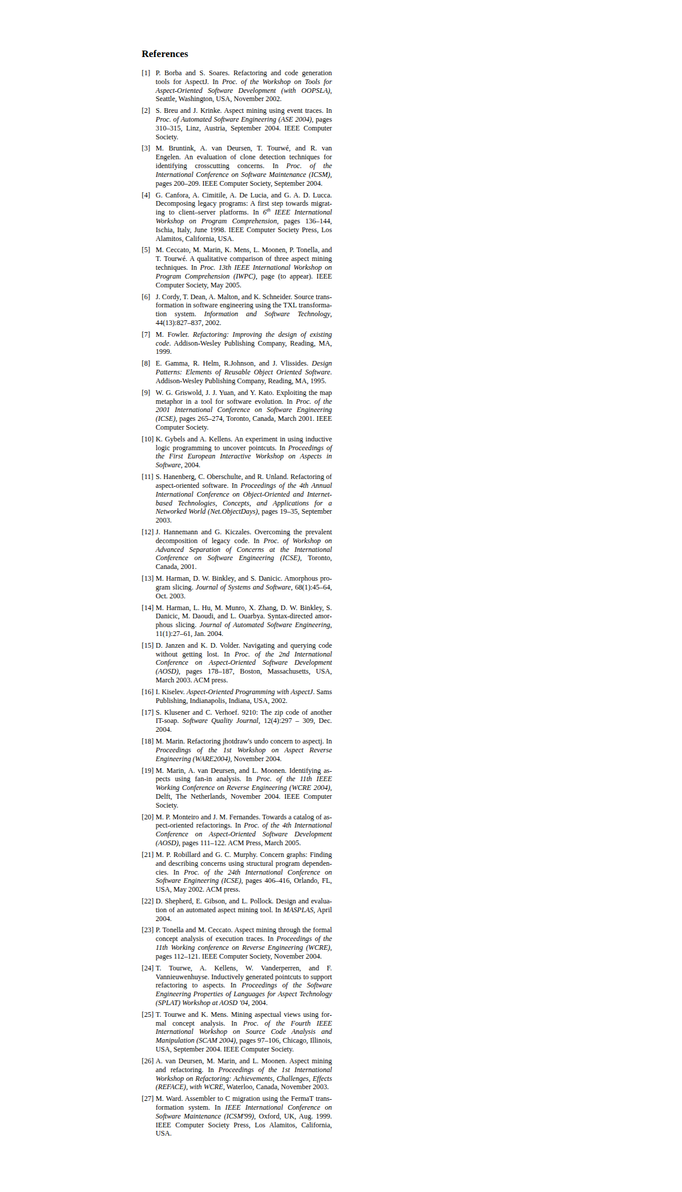References
[1] P. Borba and S. Soares. Refactoring and code generation tools for AspectJ. In Proc. of the Workshop on Tools for Aspect-Oriented Software Development (with OOPSLA), Seattle, Washington, USA, November 2002.
[2] S. Breu and J. Krinke. Aspect mining using event traces. In Proc. of Automated Software Engineering (ASE 2004), pages 310–315, Linz, Austria, September 2004. IEEE Computer Society.
[3] M. Bruntink, A. van Deursen, T. Tourwé, and R. van Engelen. An evaluation of clone detection techniques for identifying crosscutting concerns. In Proc. of the International Conference on Software Maintenance (ICSM), pages 200–209. IEEE Computer Society, September 2004.
[4] G. Canfora, A. Cimitile, A. De Lucia, and G. A. D. Lucca. Decomposing legacy programs: A first step towards migrating to client–server platforms. In 6th IEEE International Workshop on Program Comprehension, pages 136–144, Ischia, Italy, June 1998. IEEE Computer Society Press, Los Alamitos, California, USA.
[5] M. Ceccato, M. Marin, K. Mens, L. Moonen, P. Tonella, and T. Tourwé. A qualitative comparison of three aspect mining techniques. In Proc. 13th IEEE International Workshop on Program Comprehension (IWPC), page (to appear). IEEE Computer Society, May 2005.
[6] J. Cordy, T. Dean, A. Malton, and K. Schneider. Source transformation in software engineering using the TXL transformation system. Information and Software Technology, 44(13):827–837, 2002.
[7] M. Fowler. Refactoring: Improving the design of existing code. Addison-Wesley Publishing Company, Reading, MA, 1999.
[8] E. Gamma, R. Helm, R.Johnson, and J. Vlissides. Design Patterns: Elements of Reusable Object Oriented Software. Addison-Wesley Publishing Company, Reading, MA, 1995.
[9] W. G. Griswold, J. J. Yuan, and Y. Kato. Exploiting the map metaphor in a tool for software evolution. In Proc. of the 2001 International Conference on Software Engineering (ICSE), pages 265–274, Toronto, Canada, March 2001. IEEE Computer Society.
[10] K. Gybels and A. Kellens. An experiment in using inductive logic programming to uncover pointcuts. In Proceedings of the First European Interactive Workshop on Aspects in Software, 2004.
[11] S. Hanenberg, C. Oberschulte, and R. Unland. Refactoring of aspect-oriented software. In Proceedings of the 4th Annual International Conference on Object-Oriented and Internet-based Technologies, Concepts, and Applications for a Networked World (Net.ObjectDays), pages 19–35, September 2003.
[12] J. Hannemann and G. Kiczales. Overcoming the prevalent decomposition of legacy code. In Proc. of Workshop on Advanced Separation of Concerns at the International Conference on Software Engineering (ICSE), Toronto, Canada, 2001.
[13] M. Harman, D. W. Binkley, and S. Danicic. Amorphous program slicing. Journal of Systems and Software, 68(1):45–64, Oct. 2003.
[14] M. Harman, L. Hu, M. Munro, X. Zhang, D. W. Binkley, S. Danicic, M. Daoudi, and L. Ouarbya. Syntax-directed amorphous slicing. Journal of Automated Software Engineering, 11(1):27–61, Jan. 2004.
[15] D. Janzen and K. D. Volder. Navigating and querying code without getting lost. In Proc. of the 2nd International Conference on Aspect-Oriented Software Development (AOSD), pages 178–187, Boston, Massachusetts, USA, March 2003. ACM press.
[16] I. Kiselev. Aspect-Oriented Programming with AspectJ. Sams Publishing, Indianapolis, Indiana, USA, 2002.
[17] S. Klusener and C. Verhoef. 9210: The zip code of another IT-soap. Software Quality Journal, 12(4):297 – 309, Dec. 2004.
[18] M. Marin. Refactoring jhotdraw's undo concern to aspectj. In Proceedings of the 1st Workshop on Aspect Reverse Engineering (WARE2004), November 2004.
[19] M. Marin, A. van Deursen, and L. Moonen. Identifying aspects using fan-in analysis. In Proc. of the 11th IEEE Working Conference on Reverse Engineering (WCRE 2004), Delft, The Netherlands, November 2004. IEEE Computer Society.
[20] M. P. Monteiro and J. M. Fernandes. Towards a catalog of aspect-oriented refactorings. In Proc. of the 4th International Conference on Aspect-Oriented Software Development (AOSD), pages 111–122. ACM Press, March 2005.
[21] M. P. Robillard and G. C. Murphy. Concern graphs: Finding and describing concerns using structural program dependencies. In Proc. of the 24th International Conference on Software Engineering (ICSE), pages 406–416, Orlando, FL, USA, May 2002. ACM press.
[22] D. Shepherd, E. Gibson, and L. Pollock. Design and evaluation of an automated aspect mining tool. In MASPLAS, April 2004.
[23] P. Tonella and M. Ceccato. Aspect mining through the formal concept analysis of execution traces. In Proceedings of the 11th Working conference on Reverse Engineering (WCRE), pages 112–121. IEEE Computer Society, November 2004.
[24] T. Tourwe, A. Kellens, W. Vanderperren, and F. Vannieuwenhuyse. Inductively generated pointcuts to support refactoring to aspects. In Proceedings of the Software Engineering Properties of Languages for Aspect Technology (SPLAT) Workshop at AOSD '04, 2004.
[25] T. Tourwe and K. Mens. Mining aspectual views using formal concept analysis. In Proc. of the Fourth IEEE International Workshop on Source Code Analysis and Manipulation (SCAM 2004), pages 97–106, Chicago, Illinois, USA, September 2004. IEEE Computer Society.
[26] A. van Deursen, M. Marin, and L. Moonen. Aspect mining and refactoring. In Proceedings of the 1st International Workshop on Refactoring: Achievements, Challenges, Effects (REFACE), with WCRE, Waterloo, Canada, November 2003.
[27] M. Ward. Assembler to C migration using the FermaT transformation system. In IEEE International Conference on Software Maintenance (ICSM'99), Oxford, UK, Aug. 1999. IEEE Computer Society Press, Los Alamitos, California, USA.